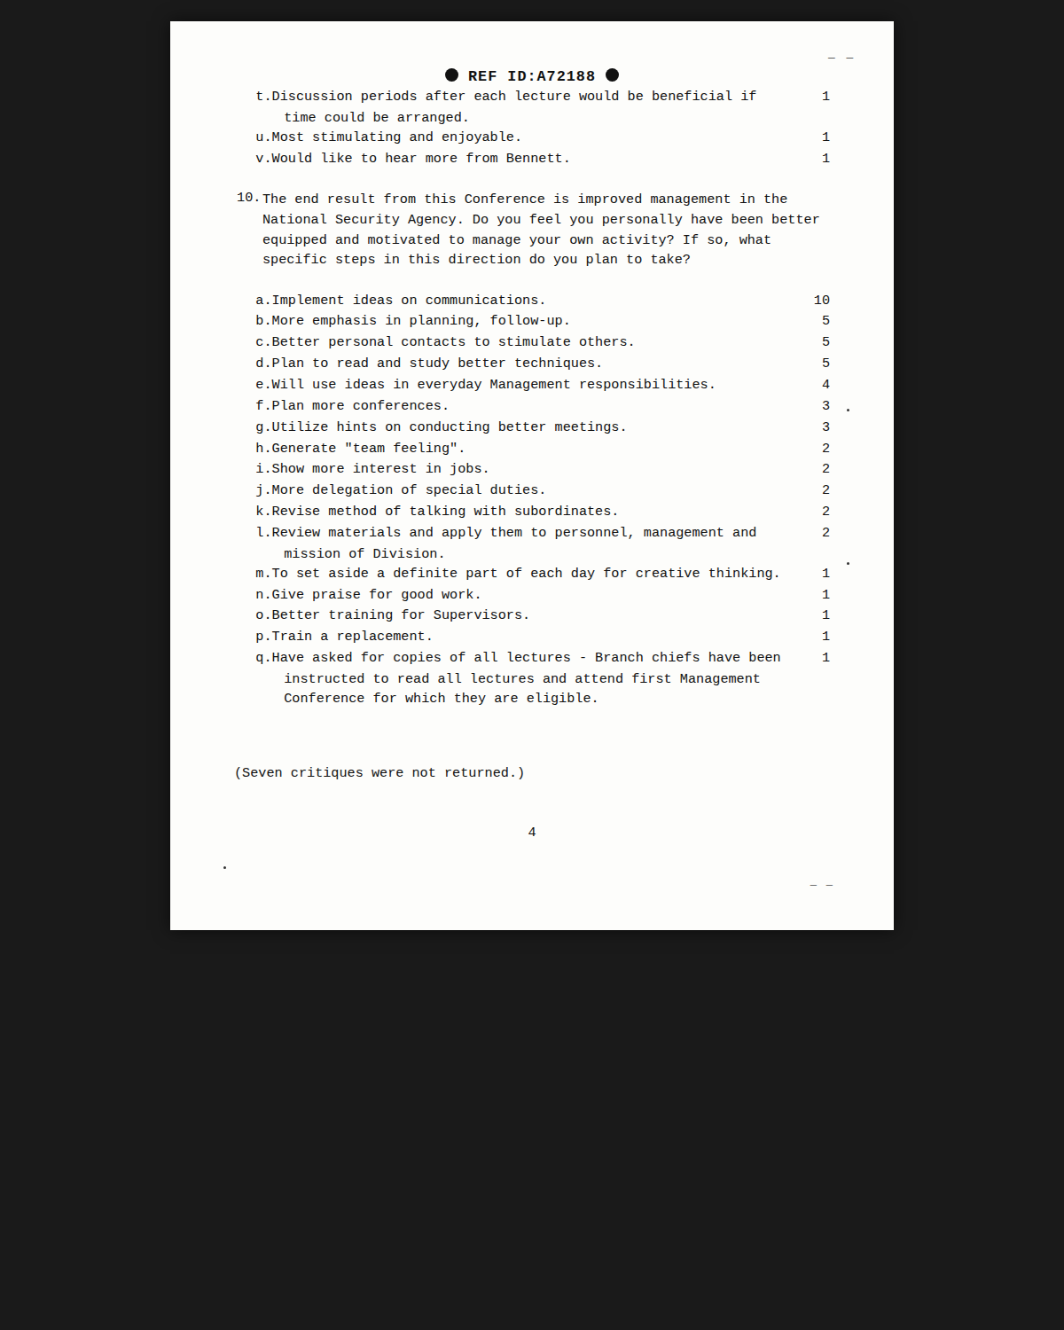— —
REF ID:A72188
t. Discussion periods after each lecture would be beneficial if 1
time could be arranged.
u. Most stimulating and enjoyable. 1
v. Would like to hear more from Bennett. 1
10.
The end result from this Conference is improved management in the National Security Agency. Do you feel you personally have been better equipped and motivated to manage your own activity? If so, what specific steps in this direction do you plan to take?
a. Implement ideas on communications. 10
b. More emphasis in planning, follow-up. 5
c. Better personal contacts to stimulate others. 5
d. Plan to read and study better techniques. 5
e. Will use ideas in everyday Management responsibilities. 4
f. Plan more conferences. 3
g. Utilize hints on conducting better meetings. 3
h. Generate "team feeling". 2
i. Show more interest in jobs. 2
j. More delegation of special duties. 2
k. Revise method of talking with subordinates. 2
l. Review materials and apply them to personnel, management and 2
mission of Division.
m. To set aside a definite part of each day for creative thinking. 1
n. Give praise for good work. 1
o. Better training for Supervisors. 1
p. Train a replacement. 1
q. Have asked for copies of all lectures - Branch chiefs have been 1
instructed to read all lectures and attend first Management
Conference for which they are eligible.
(Seven critiques were not returned.)
4
— —